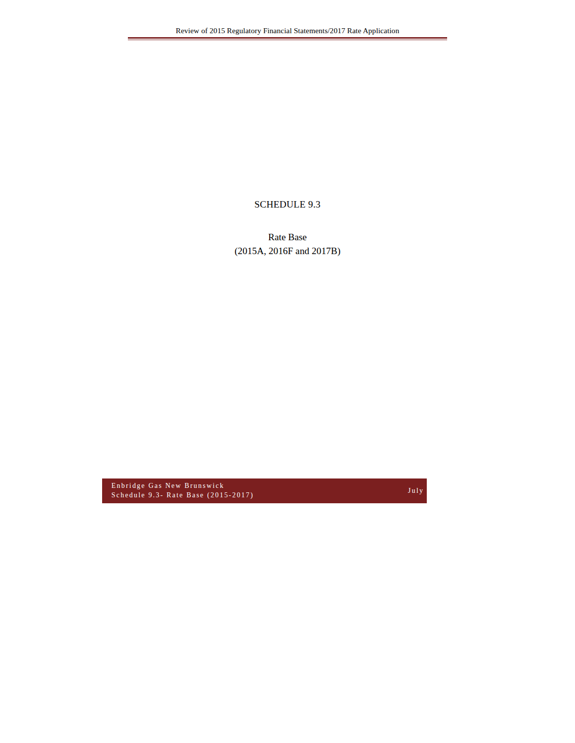Review of 2015 Regulatory Financial Statements/2017 Rate Application
SCHEDULE 9.3
Rate Base
(2015A, 2016F and 2017B)
Enbridge Gas New Brunswick
Schedule 9.3- Rate Base (2015-2017)
July 25, 2016